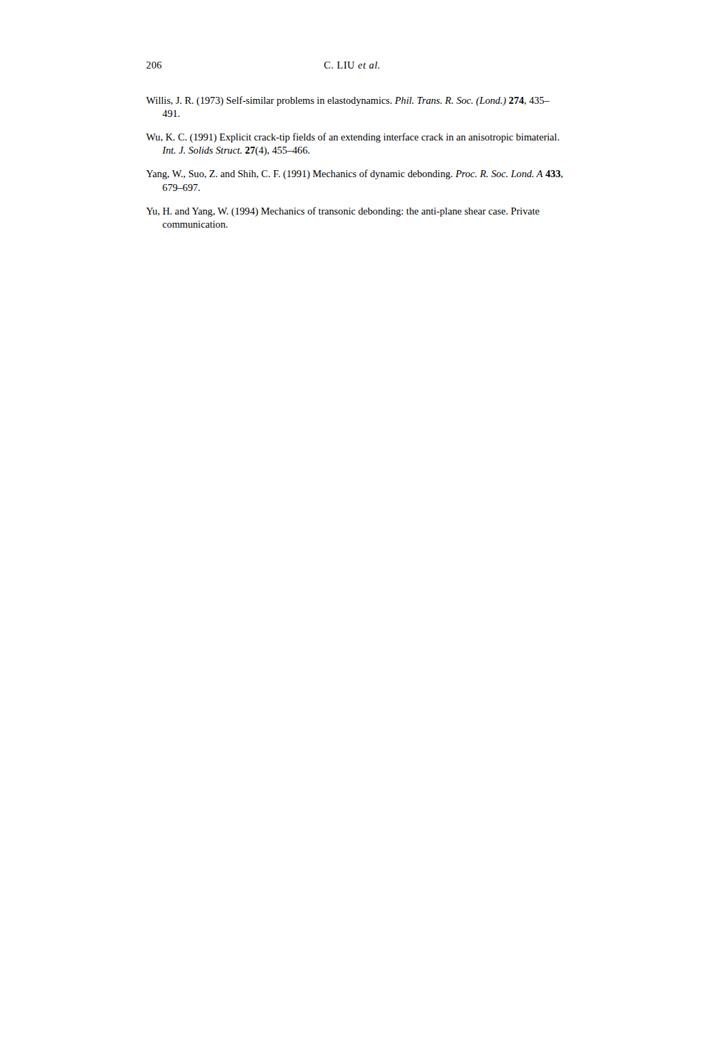206 C. LIU et al.
Willis, J. R. (1973) Self-similar problems in elastodynamics. Phil. Trans. R. Soc. (Lond.) 274, 435–491.
Wu, K. C. (1991) Explicit crack-tip fields of an extending interface crack in an anisotropic bimaterial. Int. J. Solids Struct. 27(4), 455–466.
Yang, W., Suo, Z. and Shih, C. F. (1991) Mechanics of dynamic debonding. Proc. R. Soc. Lond. A 433, 679–697.
Yu, H. and Yang, W. (1994) Mechanics of transonic debonding: the anti-plane shear case. Private communication.